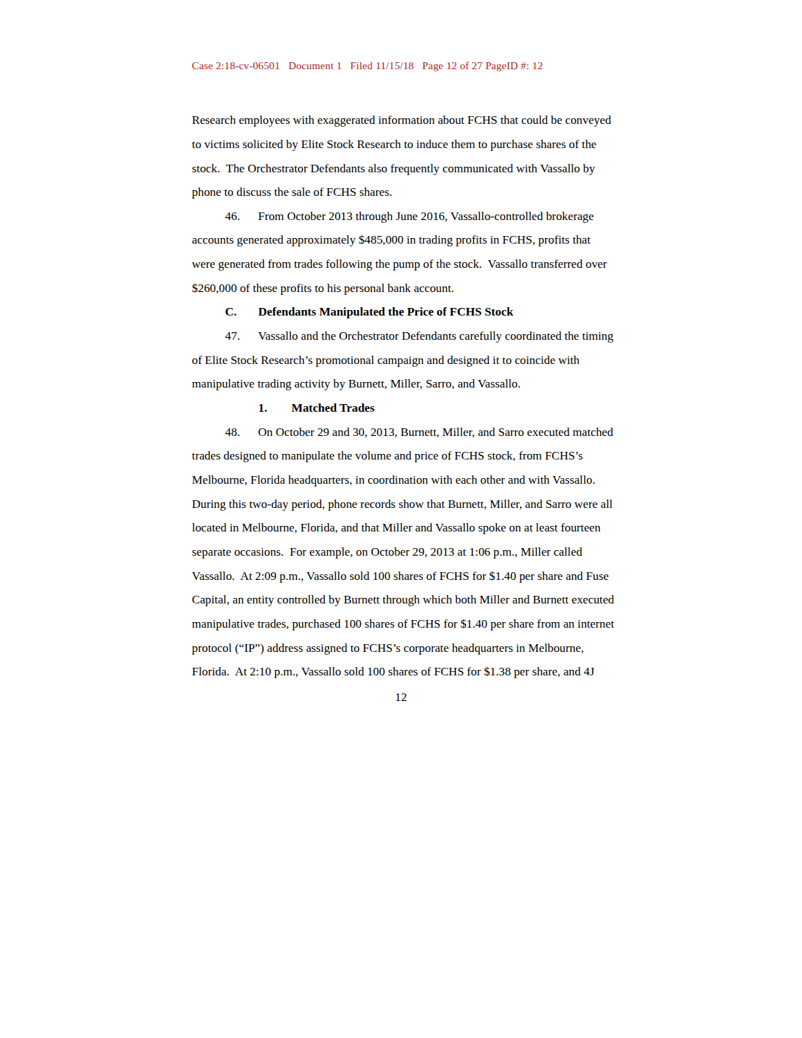Case 2:18-cv-06501 Document 1 Filed 11/15/18 Page 12 of 27 PageID #: 12
Research employees with exaggerated information about FCHS that could be conveyed to victims solicited by Elite Stock Research to induce them to purchase shares of the stock. The Orchestrator Defendants also frequently communicated with Vassallo by phone to discuss the sale of FCHS shares.
46. From October 2013 through June 2016, Vassallo-controlled brokerage accounts generated approximately $485,000 in trading profits in FCHS, profits that were generated from trades following the pump of the stock. Vassallo transferred over $260,000 of these profits to his personal bank account.
C. Defendants Manipulated the Price of FCHS Stock
47. Vassallo and the Orchestrator Defendants carefully coordinated the timing of Elite Stock Research’s promotional campaign and designed it to coincide with manipulative trading activity by Burnett, Miller, Sarro, and Vassallo.
1. Matched Trades
48. On October 29 and 30, 2013, Burnett, Miller, and Sarro executed matched trades designed to manipulate the volume and price of FCHS stock, from FCHS’s Melbourne, Florida headquarters, in coordination with each other and with Vassallo. During this two-day period, phone records show that Burnett, Miller, and Sarro were all located in Melbourne, Florida, and that Miller and Vassallo spoke on at least fourteen separate occasions. For example, on October 29, 2013 at 1:06 p.m., Miller called Vassallo. At 2:09 p.m., Vassallo sold 100 shares of FCHS for $1.40 per share and Fuse Capital, an entity controlled by Burnett through which both Miller and Burnett executed manipulative trades, purchased 100 shares of FCHS for $1.40 per share from an internet protocol (“IP”) address assigned to FCHS’s corporate headquarters in Melbourne, Florida. At 2:10 p.m., Vassallo sold 100 shares of FCHS for $1.38 per share, and 4J
12